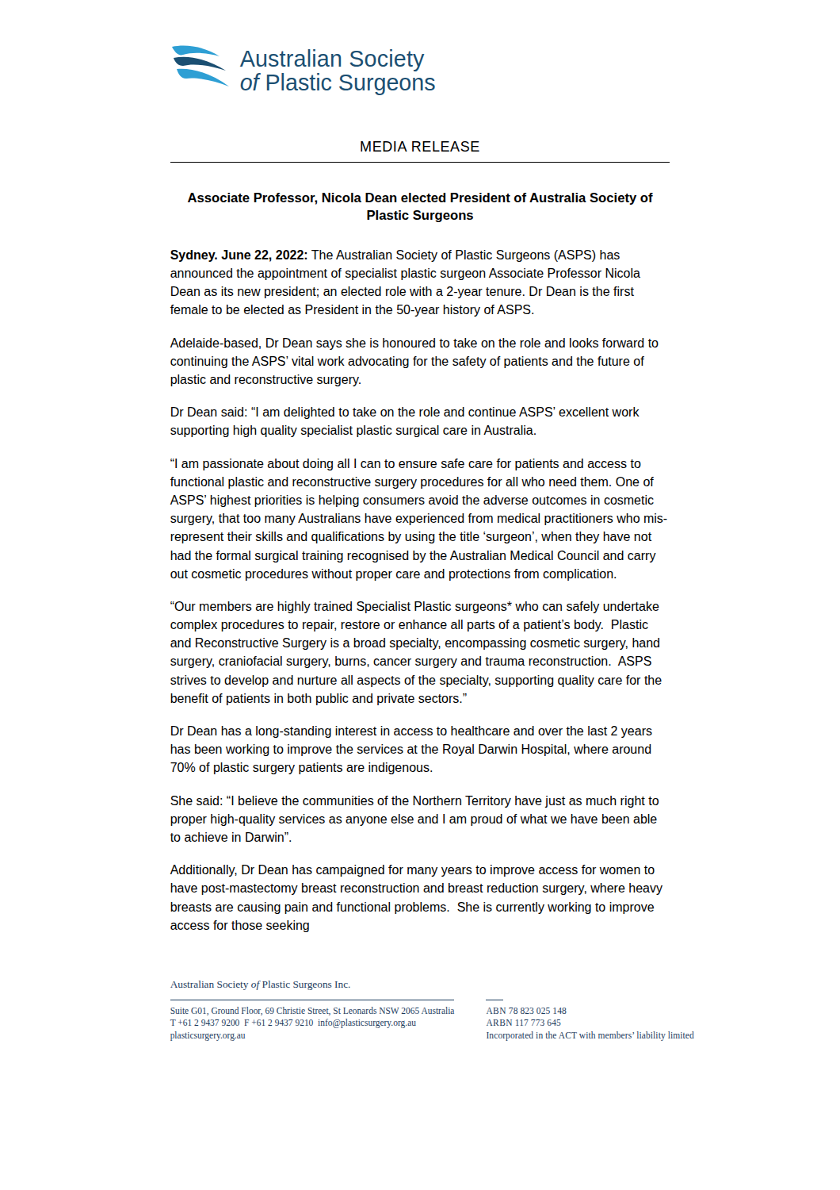Australian Society
of Plastic Surgeons
MEDIA RELEASE
Associate Professor, Nicola Dean elected President of Australia Society of Plastic Surgeons
Sydney. June 22, 2022: The Australian Society of Plastic Surgeons (ASPS) has announced the appointment of specialist plastic surgeon Associate Professor Nicola Dean as its new president; an elected role with a 2-year tenure. Dr Dean is the first female to be elected as President in the 50-year history of ASPS.
Adelaide-based, Dr Dean says she is honoured to take on the role and looks forward to continuing the ASPS’ vital work advocating for the safety of patients and the future of plastic and reconstructive surgery.
Dr Dean said: “I am delighted to take on the role and continue ASPS’ excellent work supporting high quality specialist plastic surgical care in Australia.
“I am passionate about doing all I can to ensure safe care for patients and access to functional plastic and reconstructive surgery procedures for all who need them. One of ASPS’ highest priorities is helping consumers avoid the adverse outcomes in cosmetic surgery, that too many Australians have experienced from medical practitioners who mis-represent their skills and qualifications by using the title ‘surgeon’, when they have not had the formal surgical training recognised by the Australian Medical Council and carry out cosmetic procedures without proper care and protections from complication.
“Our members are highly trained Specialist Plastic surgeons* who can safely undertake complex procedures to repair, restore or enhance all parts of a patient’s body. Plastic and Reconstructive Surgery is a broad specialty, encompassing cosmetic surgery, hand surgery, craniofacial surgery, burns, cancer surgery and trauma reconstruction. ASPS strives to develop and nurture all aspects of the specialty, supporting quality care for the benefit of patients in both public and private sectors.”
Dr Dean has a long-standing interest in access to healthcare and over the last 2 years has been working to improve the services at the Royal Darwin Hospital, where around 70% of plastic surgery patients are indigenous.
She said: “I believe the communities of the Northern Territory have just as much right to proper high-quality services as anyone else and I am proud of what we have been able to achieve in Darwin”.
Additionally, Dr Dean has campaigned for many years to improve access for women to have post-mastectomy breast reconstruction and breast reduction surgery, where heavy breasts are causing pain and functional problems. She is currently working to improve access for those seeking
Australian Society of Plastic Surgeons Inc.
Suite G01, Ground Floor, 69 Christie Street, St Leonards NSW 2065 Australia
T +61 2 9437 9200 F +61 2 9437 9210 info@plasticsurgery.org.au
plasticsurgery.org.au
ABN 78 823 025 148
ARBN 117 773 645
Incorporated in the ACT with members’ liability limited